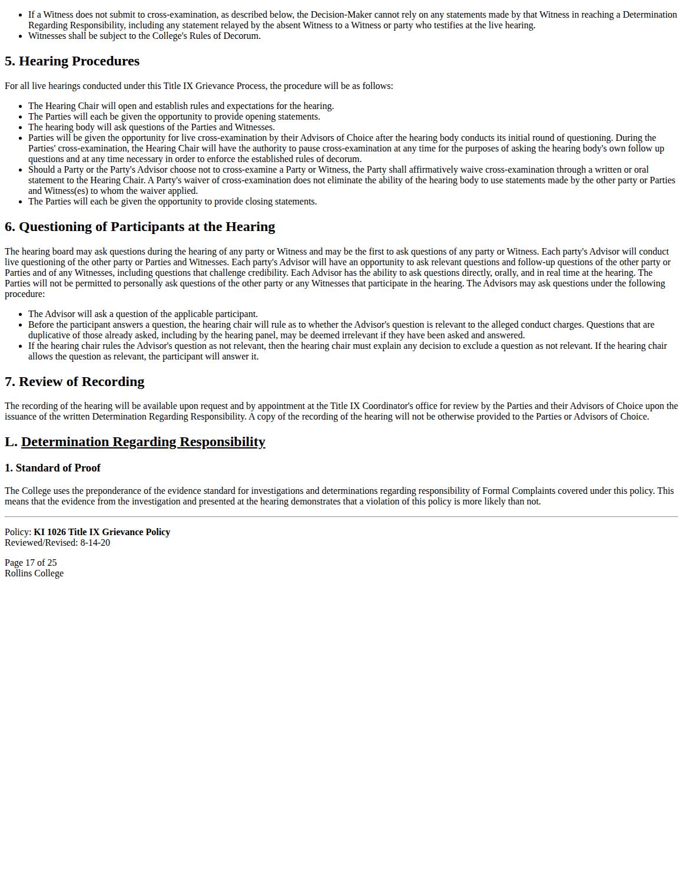If a Witness does not submit to cross-examination, as described below, the Decision-Maker cannot rely on any statements made by that Witness in reaching a Determination Regarding Responsibility, including any statement relayed by the absent Witness to a Witness or party who testifies at the live hearing.
Witnesses shall be subject to the College's Rules of Decorum.
5. Hearing Procedures
For all live hearings conducted under this Title IX Grievance Process, the procedure will be as follows:
The Hearing Chair will open and establish rules and expectations for the hearing.
The Parties will each be given the opportunity to provide opening statements.
The hearing body will ask questions of the Parties and Witnesses.
Parties will be given the opportunity for live cross-examination by their Advisors of Choice after the hearing body conducts its initial round of questioning. During the Parties' cross-examination, the Hearing Chair will have the authority to pause cross-examination at any time for the purposes of asking the hearing body's own follow up questions and at any time necessary in order to enforce the established rules of decorum.
Should a Party or the Party's Advisor choose not to cross-examine a Party or Witness, the Party shall affirmatively waive cross-examination through a written or oral statement to the Hearing Chair. A Party's waiver of cross-examination does not eliminate the ability of the hearing body to use statements made by the other party or Parties and Witness(es) to whom the waiver applied.
The Parties will each be given the opportunity to provide closing statements.
6. Questioning of Participants at the Hearing
The hearing board may ask questions during the hearing of any party or Witness and may be the first to ask questions of any party or Witness. Each party's Advisor will conduct live questioning of the other party or Parties and Witnesses. Each party's Advisor will have an opportunity to ask relevant questions and follow-up questions of the other party or Parties and of any Witnesses, including questions that challenge credibility. Each Advisor has the ability to ask questions directly, orally, and in real time at the hearing. The Parties will not be permitted to personally ask questions of the other party or any Witnesses that participate in the hearing. The Advisors may ask questions under the following procedure:
The Advisor will ask a question of the applicable participant.
Before the participant answers a question, the hearing chair will rule as to whether the Advisor's question is relevant to the alleged conduct charges. Questions that are duplicative of those already asked, including by the hearing panel, may be deemed irrelevant if they have been asked and answered.
If the hearing chair rules the Advisor's question as not relevant, then the hearing chair must explain any decision to exclude a question as not relevant. If the hearing chair allows the question as relevant, the participant will answer it.
7. Review of Recording
The recording of the hearing will be available upon request and by appointment at the Title IX Coordinator's office for review by the Parties and their Advisors of Choice upon the issuance of the written Determination Regarding Responsibility. A copy of the recording of the hearing will not be otherwise provided to the Parties or Advisors of Choice.
L. Determination Regarding Responsibility
1. Standard of Proof
The College uses the preponderance of the evidence standard for investigations and determinations regarding responsibility of Formal Complaints covered under this policy. This means that the evidence from the investigation and presented at the hearing demonstrates that a violation of this policy is more likely than not.
Policy: KI 1026 Title IX Grievance Policy
Reviewed/Revised: 8-14-20
Page 17 of 25
Rollins College